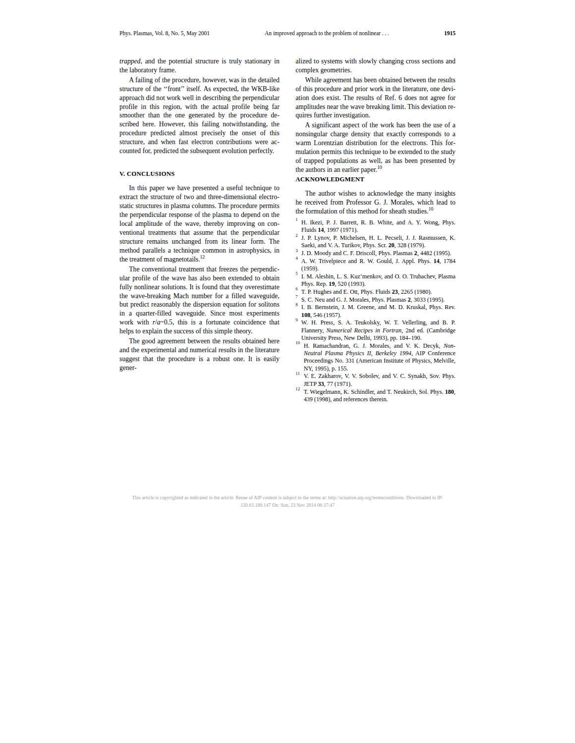Phys. Plasmas, Vol. 8, No. 5, May 2001
An improved approach to the problem of nonlinear . . .
1915
trapped, and the potential structure is truly stationary in the laboratory frame.
A failing of the procedure, however, was in the detailed structure of the ‘‘front’’ itself. As expected, the WKB-like approach did not work well in describing the perpendicular profile in this region, with the actual profile being far smoother than the one generated by the procedure described here. However, this failing notwithstanding, the procedure predicted almost precisely the onset of this structure, and when fast electron contributions were accounted for, predicted the subsequent evolution perfectly.
V. CONCLUSIONS
In this paper we have presented a useful technique to extract the structure of two and three-dimensional electrostatic structures in plasma columns. The procedure permits the perpendicular response of the plasma to depend on the local amplitude of the wave, thereby improving on conventional treatments that assume that the perpendicular structure remains unchanged from its linear form. The method parallels a technique common in astrophysics, in the treatment of magnetotails.12
The conventional treatment that freezes the perpendicular profile of the wave has also been extended to obtain fully nonlinear solutions. It is found that they overestimate the wave-breaking Mach number for a filled waveguide, but predict reasonably the dispersion equation for solitons in a quarter-filled waveguide. Since most experiments work with r/a~0.5, this is a fortunate coincidence that helps to explain the success of this simple theory.
The good agreement between the results obtained here and the experimental and numerical results in the literature suggest that the procedure is a robust one. It is easily gener-
alized to systems with slowly changing cross sections and complex geometries.
While agreement has been obtained between the results of this procedure and prior work in the literature, one deviation does exist. The results of Ref. 6 does not agree for amplitudes near the wave breaking limit. This deviation requires further investigation.
A significant aspect of the work has been the use of a nonsingular charge density that exactly corresponds to a warm Lorentzian distribution for the electrons. This formulation permits this technique to be extended to the study of trapped populations as well, as has been presented by the authors in an earlier paper.10
ACKNOWLEDGMENT
The author wishes to acknowledge the many insights he received from Professor G. J. Morales, which lead to the formulation of this method for sheath studies.10
H. Ikezi, P. J. Barrett, R. B. White, and A. Y. Wong, Phys. Fluids 14, 1997 (1971).
J. P. Lynov, P. Michelsen, H. L. Pecseli, J. J. Rasmussen, K. Saeki, and V. A. Turikov, Phys. Scr. 20, 328 (1979).
J. D. Moody and C. F. Driscoll, Phys. Plasmas 2, 4482 (1995).
A. W. Trivelpiece and R. W. Gould, J. Appl. Phys. 14, 1784 (1959).
I. M. Aleshin, L. S. Kuz’menkov, and O. O. Trubachev, Plasma Phys. Rep. 19, 520 (1993).
T. P. Hughes and E. Ott, Phys. Fluids 23, 2265 (1980).
S. C. Neu and G. J. Morales, Phys. Plasmas 2, 3033 (1995).
I. B. Bernstein, J. M. Greene, and M. D. Kruskal, Phys. Rev. 108, 546 (1957).
W. H. Press, S. A. Teukolsky, W. T. Vellerling, and B. P. Flannery, Numerical Recipes in Fortran, 2nd ed. (Cambridge University Press, New Delhi, 1993), pp. 184–190.
H. Ramachandran, G. J. Morales, and V. K. Decyk, Non-Neutral Plasma Physics II, Berkeley 1994, AIP Conference Proceedings No. 331 (American Institute of Physics, Melville, NY, 1995), p. 155.
V. E. Zakharov, V. V. Sobolev, and V. C. Synakh, Sov. Phys. JETP 33, 77 (1971).
T. Wiegelmann, K. Schindler, and T. Neukirch, Sol. Phys. 180, 439 (1998), and references therein.
This article is copyrighted as indicated in the article. Reuse of AIP content is subject to the terms at: http://scitation.aip.org/termsconditions. Downloaded to IP:
130.63.180.147 On: Sun, 23 Nov 2014 06:37:47